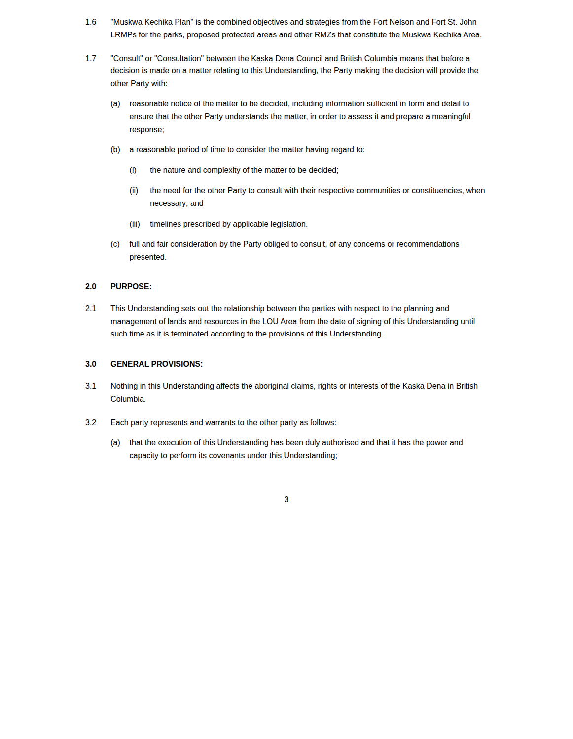1.6
"Muskwa Kechika Plan" is the combined objectives and strategies from the Fort Nelson and Fort St. John LRMPs for the parks, proposed protected areas and other RMZs that constitute the Muskwa Kechika Area.
1.7
"Consult" or "Consultation" between the Kaska Dena Council and British Columbia means that before a decision is made on a matter relating to this Understanding, the Party making the decision will provide the other Party with:
(a)
reasonable notice of the matter to be decided, including information sufficient in form and detail to ensure that the other Party understands the matter, in order to assess it and prepare a meaningful response;
(b)
a reasonable period of time to consider the matter having regard to:
(i)
the nature and complexity of the matter to be decided;
(ii)
the need for the other Party to consult with their respective communities or constituencies, when necessary; and
(iii)
timelines prescribed by applicable legislation.
(c)
full and fair consideration by the Party obliged to consult, of any concerns or recommendations presented.
2.0 PURPOSE:
2.1
This Understanding sets out the relationship between the parties with respect to the planning and management of lands and resources in the LOU Area from the date of signing of this Understanding until such time as it is terminated according to the provisions of this Understanding.
3.0 GENERAL PROVISIONS:
3.1
Nothing in this Understanding affects the aboriginal claims, rights or interests of the Kaska Dena in British Columbia.
3.2
Each party represents and warrants to the other party as follows:
(a)
that the execution of this Understanding has been duly authorised and that it has the power and capacity to perform its covenants under this Understanding;
3